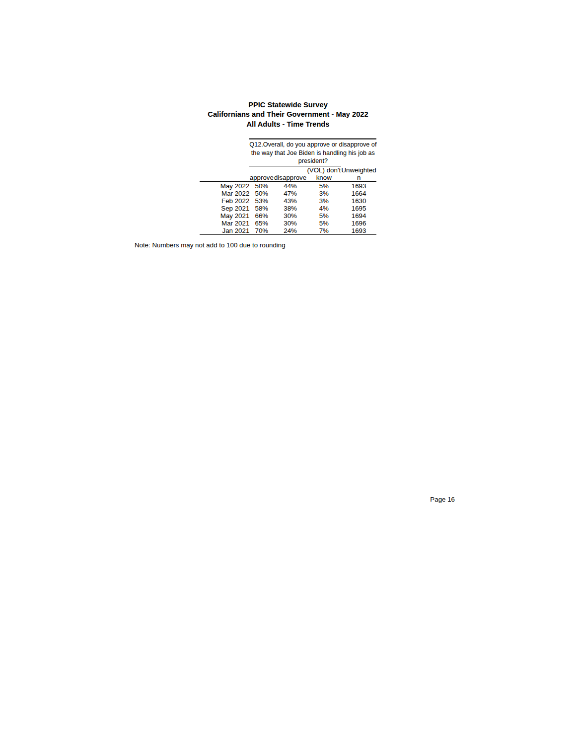PPIC Statewide Survey
Californians and Their Government - May 2022
All Adults - Time Trends
| | Q12.Overall, do you approve or disapprove of the way that Joe Biden is handling his job as president? |
| | approve | disapprove | (VOL) don't know | Unweighted n |
| May 2022 | 50% | 44% | 5% | 1693 |
| Mar 2022 | 50% | 47% | 3% | 1664 |
| Feb 2022 | 53% | 43% | 3% | 1630 |
| Sep 2021 | 58% | 38% | 4% | 1695 |
| May 2021 | 66% | 30% | 5% | 1694 |
| Mar 2021 | 65% | 30% | 5% | 1696 |
| Jan 2021 | 70% | 24% | 7% | 1693 |
Note: Numbers may not add to 100 due to rounding
Page 16